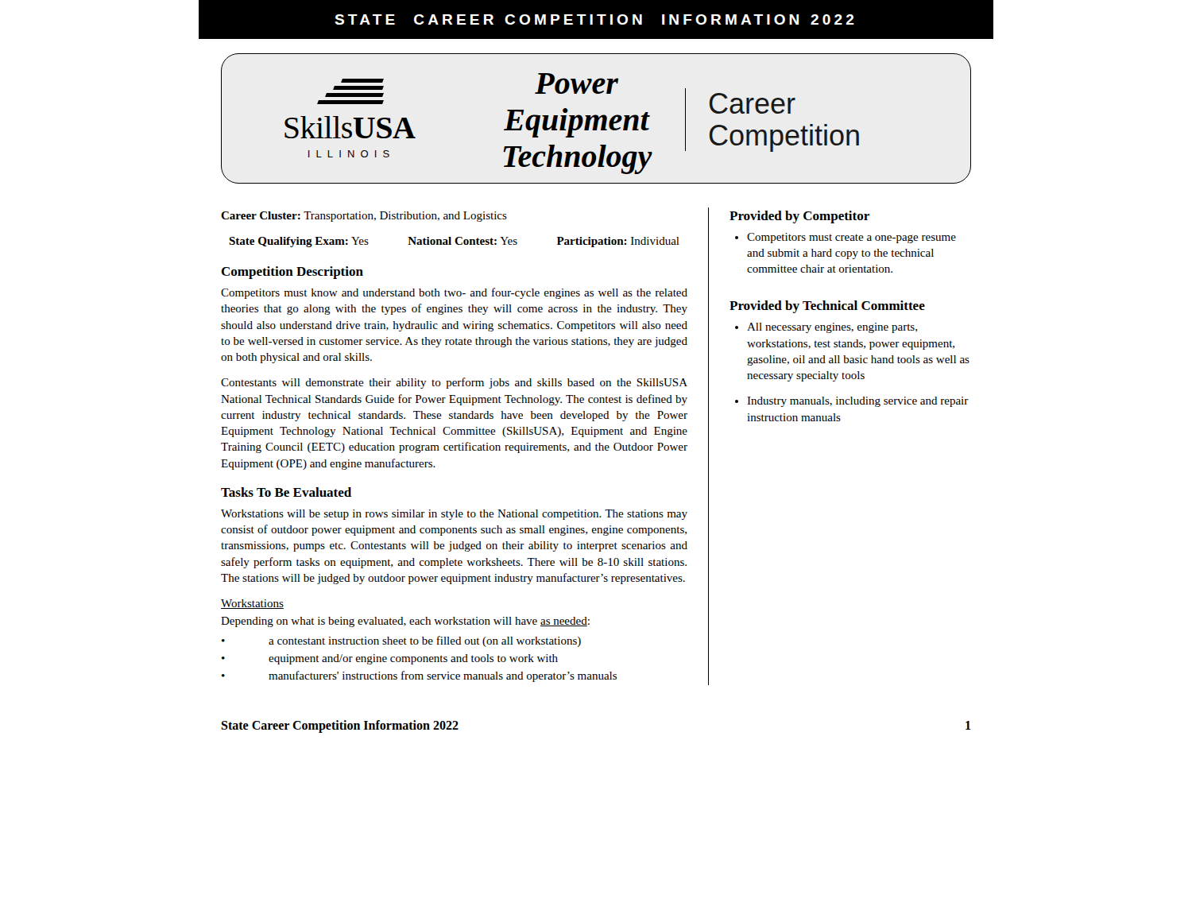STATE CAREER COMPETITION INFORMATION 2022
SkillsUSA
ILLINOIS
Power Equipment
Technology
Career
Competition
Career Cluster: Transportation, Distribution, and Logistics
State Qualifying Exam: Yes National Contest: Yes Participation: Individual
Competition Description
Competitors must know and understand both two- and four-cycle engines as well as the related theories that go along with the types of engines they will come across in the industry. They should also understand drive train, hydraulic and wiring schematics. Competitors will also need to be well-versed in customer service. As they rotate through the various stations, they are judged on both physical and oral skills.
Contestants will demonstrate their ability to perform jobs and skills based on the SkillsUSA National Technical Standards Guide for Power Equipment Technology. The contest is defined by current industry technical standards. These standards have been developed by the Power Equipment Technology National Technical Committee (SkillsUSA), Equipment and Engine Training Council (EETC) education program certification requirements, and the Outdoor Power Equipment (OPE) and engine manufacturers.
Tasks To Be Evaluated
Workstations will be setup in rows similar in style to the National competition. The stations may consist of outdoor power equipment and components such as small engines, engine components, transmissions, pumps etc. Contestants will be judged on their ability to interpret scenarios and safely perform tasks on equipment, and complete worksheets. There will be 8-10 skill stations. The stations will be judged by outdoor power equipment industry manufacturer’s representatives.
Workstations
Depending on what is being evaluated, each workstation will have as needed:
a contestant instruction sheet to be filled out (on all workstations)
equipment and/or engine components and tools to work with
manufacturers' instructions from service manuals and operator’s manuals
Provided by Competitor
Competitors must create a one-page resume and submit a hard copy to the technical committee chair at orientation.
Provided by Technical Committee
All necessary engines, engine parts, workstations, test stands, power equipment, gasoline, oil and all basic hand tools as well as necessary specialty tools
Industry manuals, including service and repair instruction manuals
State Career Competition Information 2022 1